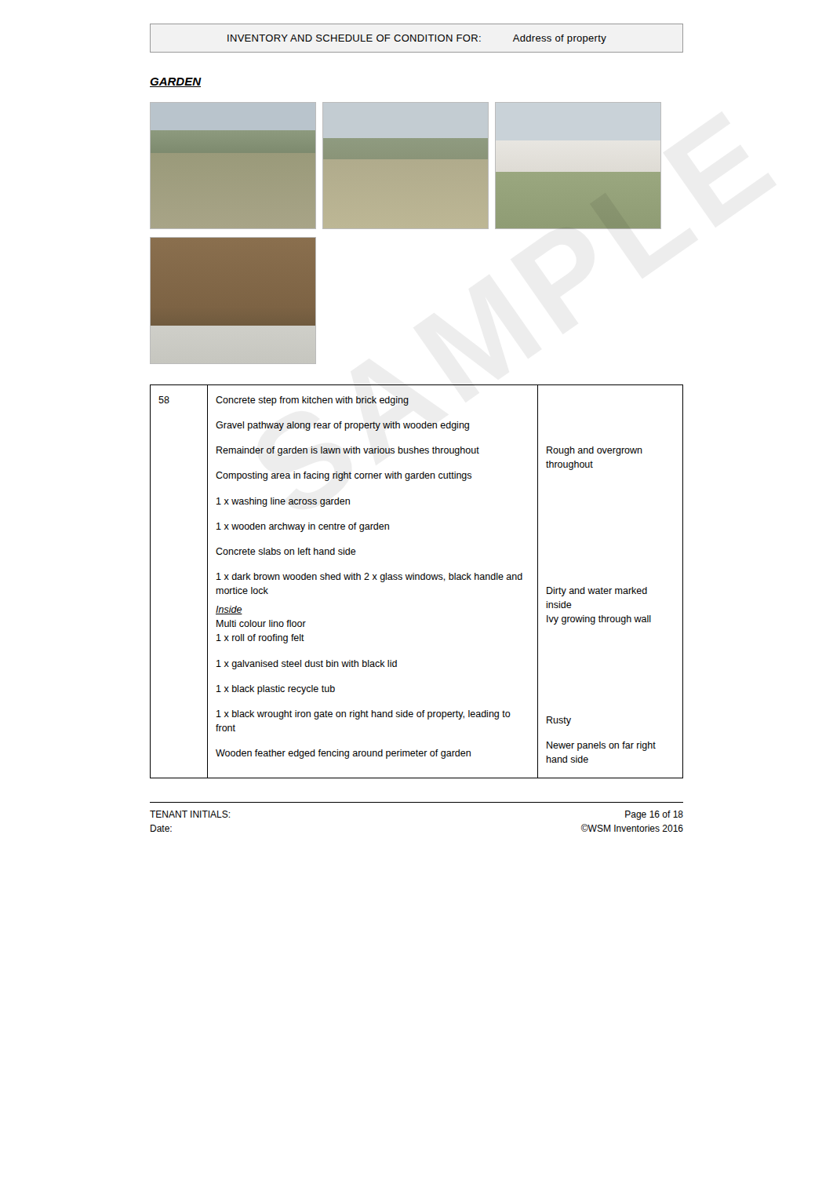SAMPLE
INVENTORY AND SCHEDULE OF CONDITION FOR:Address of property
GARDEN
Garden view 1
Garden view 2
Rear of bungalow
Inside shed
| 58 | Concrete step from kitchen with brick edging Gravel pathway along rear of property with wooden edging Remainder of garden is lawn with various bushes throughout Composting area in facing right corner with garden cuttings 1 x washing line across garden 1 x wooden archway in centre of garden Concrete slabs on left hand side 1 x dark brown wooden shed with 2 x glass windows, black handle and mortice lock Inside Multi colour lino floor 1 x roll of roofing felt 1 x galvanised steel dust bin with black lid 1 x black plastic recycle tub 1 x black wrought iron gate on right hand side of property, leading to front Wooden feather edged fencing around perimeter of garden | Rough and overgrown throughout Dirty and water marked inside Ivy growing through wall Rusty Newer panels on far right hand side |
TENANT INITIALS:
Date:
Page 16 of 18
©WSM Inventories 2016